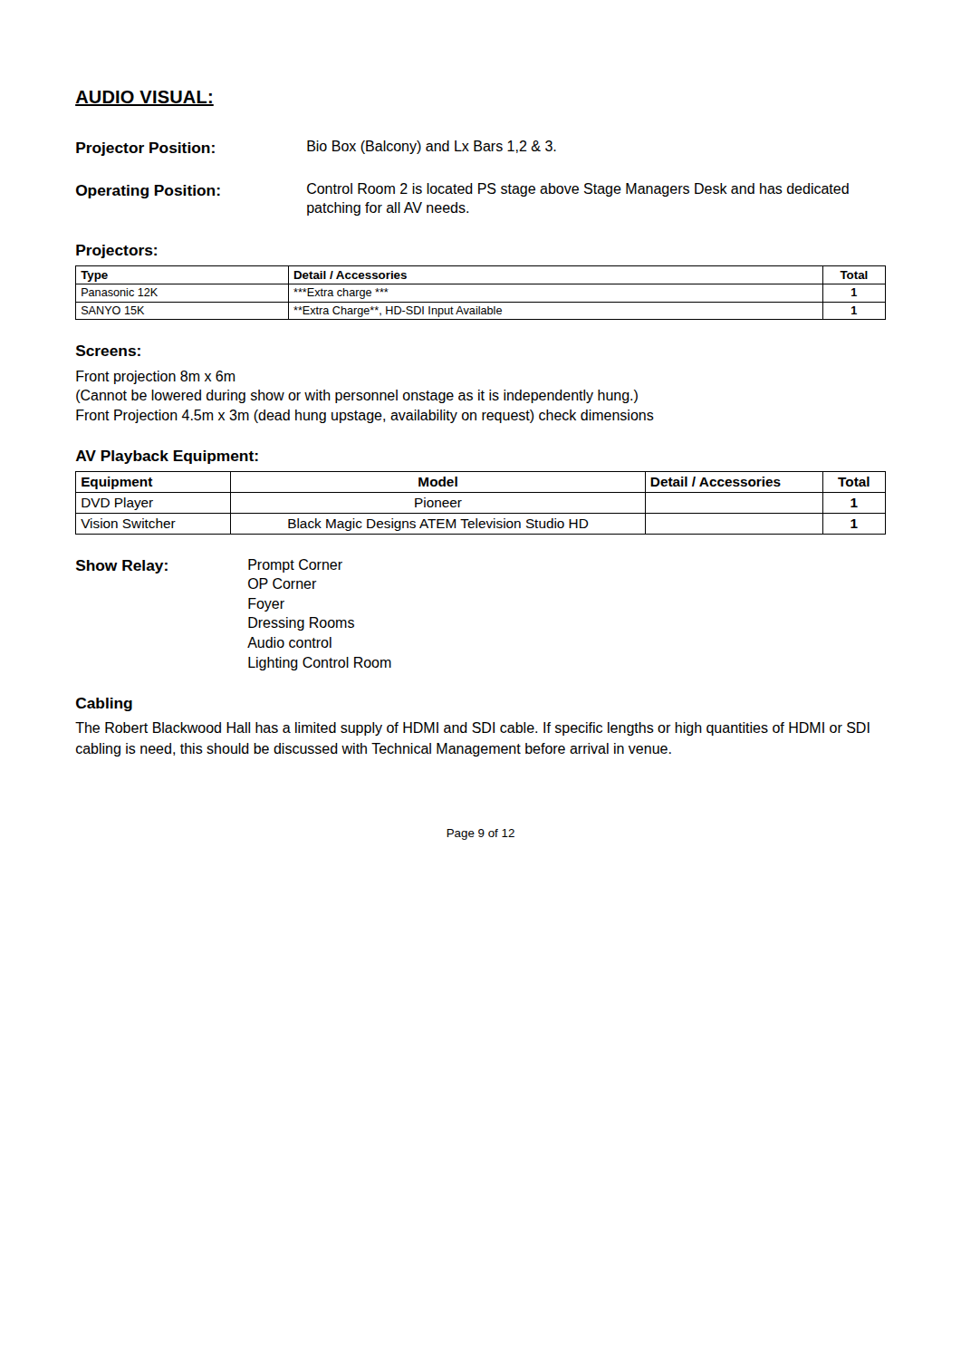AUDIO VISUAL:
Projector Position:
Bio Box (Balcony) and Lx Bars 1,2 & 3.
Operating Position:
Control Room 2 is located PS stage above Stage Managers Desk and has dedicated patching for all AV needs.
Projectors:
| Type | Detail / Accessories | Total |
| --- | --- | --- |
| Panasonic 12K | ***Extra charge *** | 1 |
| SANYO 15K | **Extra Charge**, HD-SDI Input Available | 1 |
Screens:
Front projection 8m x 6m
(Cannot be lowered during show or with personnel onstage as it is independently hung.)
Front Projection 4.5m x 3m (dead hung upstage, availability on request) check dimensions
AV Playback Equipment:
| Equipment | Model | Detail / Accessories | Total |
| --- | --- | --- | --- |
| DVD Player | Pioneer | | 1 |
| Vision Switcher | Black Magic Designs ATEM Television Studio HD | | 1 |
Show Relay:
Prompt Corner
OP Corner
Foyer
Dressing Rooms
Audio control
Lighting Control Room
Cabling
The Robert Blackwood Hall has a limited supply of HDMI and SDI cable. If specific lengths or high quantities of HDMI or SDI cabling is need, this should be discussed with Technical Management before arrival in venue.
Page 9 of 12